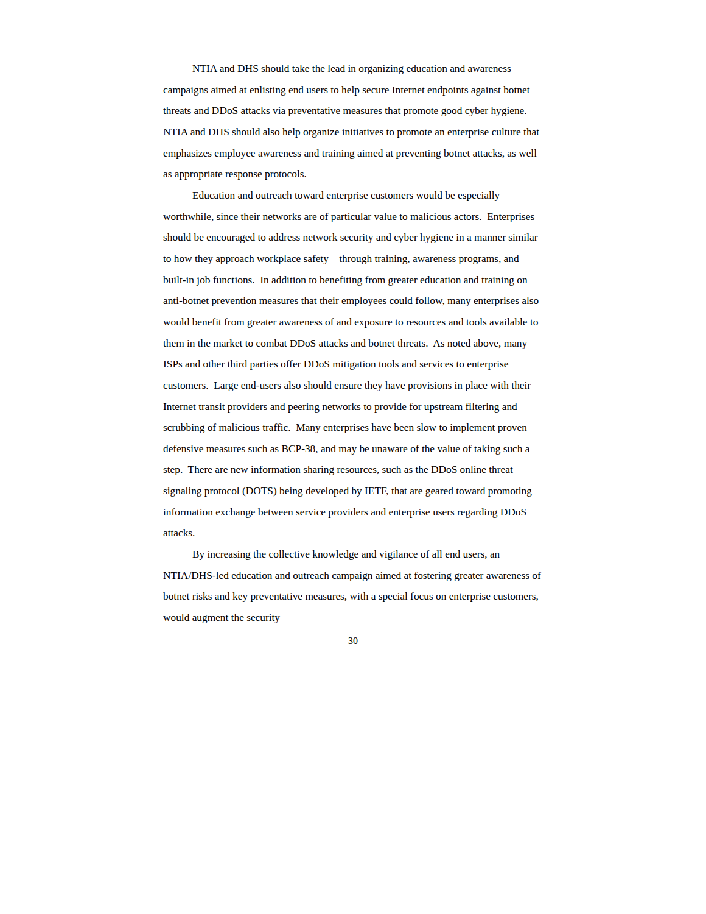NTIA and DHS should take the lead in organizing education and awareness campaigns aimed at enlisting end users to help secure Internet endpoints against botnet threats and DDoS attacks via preventative measures that promote good cyber hygiene. NTIA and DHS should also help organize initiatives to promote an enterprise culture that emphasizes employee awareness and training aimed at preventing botnet attacks, as well as appropriate response protocols.
Education and outreach toward enterprise customers would be especially worthwhile, since their networks are of particular value to malicious actors. Enterprises should be encouraged to address network security and cyber hygiene in a manner similar to how they approach workplace safety – through training, awareness programs, and built-in job functions. In addition to benefiting from greater education and training on anti-botnet prevention measures that their employees could follow, many enterprises also would benefit from greater awareness of and exposure to resources and tools available to them in the market to combat DDoS attacks and botnet threats. As noted above, many ISPs and other third parties offer DDoS mitigation tools and services to enterprise customers. Large end-users also should ensure they have provisions in place with their Internet transit providers and peering networks to provide for upstream filtering and scrubbing of malicious traffic. Many enterprises have been slow to implement proven defensive measures such as BCP-38, and may be unaware of the value of taking such a step. There are new information sharing resources, such as the DDoS online threat signaling protocol (DOTS) being developed by IETF, that are geared toward promoting information exchange between service providers and enterprise users regarding DDoS attacks.
By increasing the collective knowledge and vigilance of all end users, an NTIA/DHS-led education and outreach campaign aimed at fostering greater awareness of botnet risks and key preventative measures, with a special focus on enterprise customers, would augment the security
30